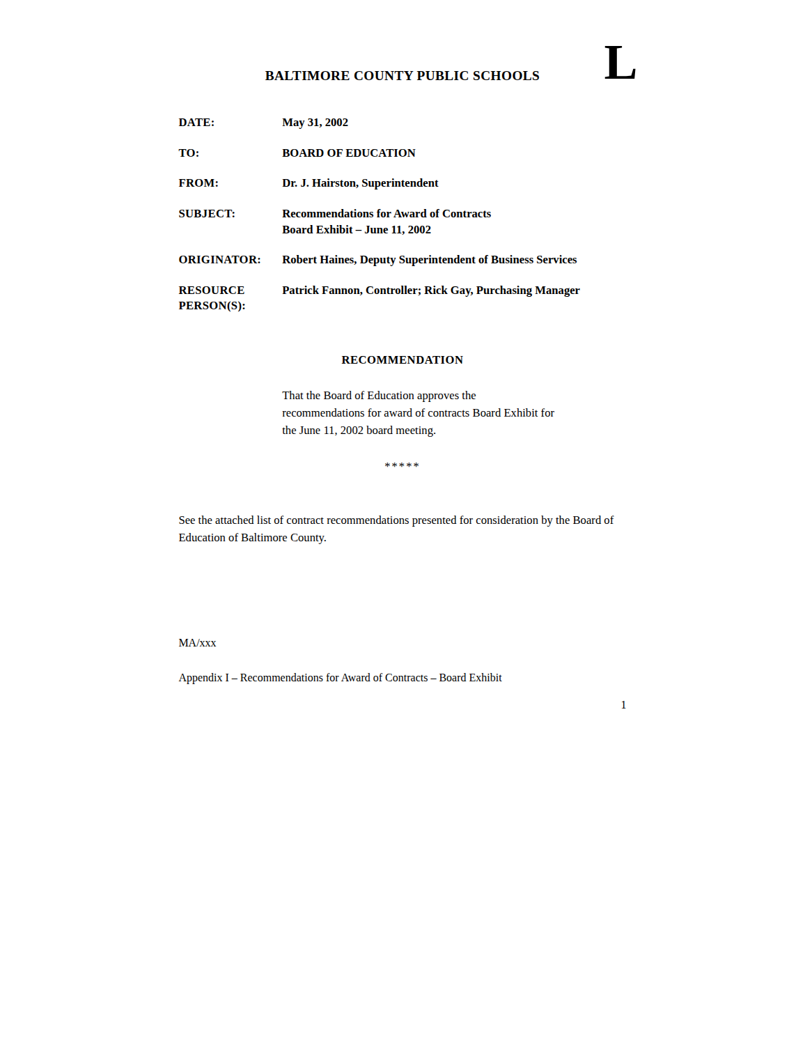L
BALTIMORE COUNTY PUBLIC SCHOOLS
| DATE: | May 31, 2002 |
| TO: | BOARD OF EDUCATION |
| FROM: | Dr. J. Hairston, Superintendent |
| SUBJECT: | Recommendations for Award of Contracts Board Exhibit – June 11, 2002 |
| ORIGINATOR: | Robert Haines, Deputy Superintendent of Business Services |
| RESOURCE PERSON(S): | Patrick Fannon, Controller; Rick Gay, Purchasing Manager |
RECOMMENDATION
That the Board of Education approves the
recommendations for award of contracts Board Exhibit for
the June 11, 2002 board meeting.
*****
See the attached list of contract recommendations presented for consideration by the Board of Education of Baltimore County.
MA/xxx
Appendix I – Recommendations for Award of Contracts – Board Exhibit
1